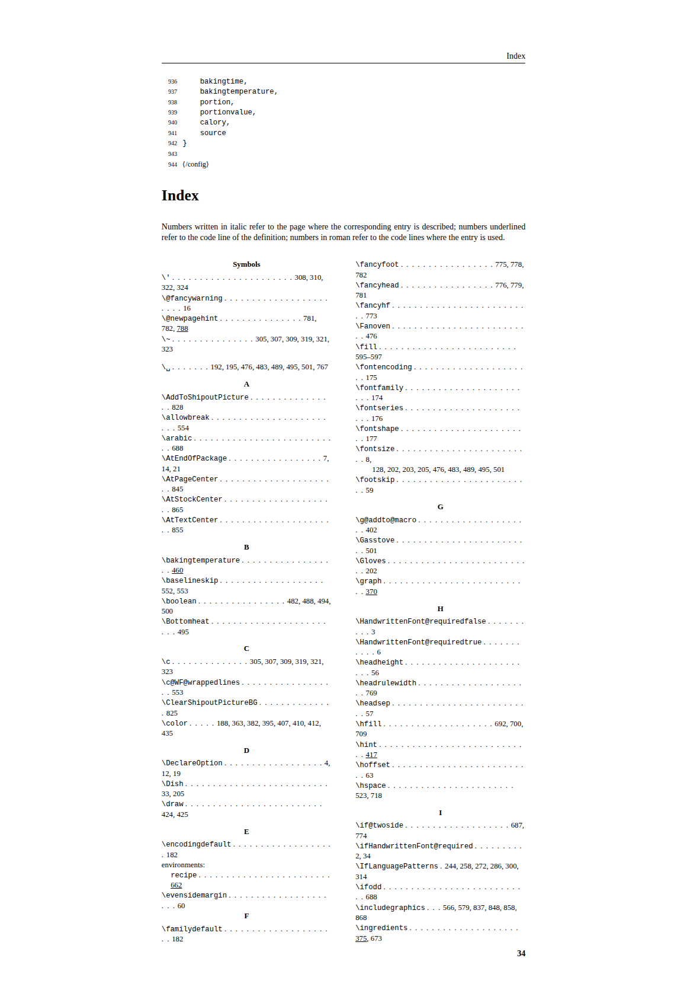Index
936 bakingtime, 937 bakingtemperature, 938 portion, 939 portionvalue, 940 calory, 941 source 942} 943 944⟨/config⟩
Index
Numbers written in italic refer to the page where the corresponding entry is described; numbers underlined refer to the code line of the definition; numbers in roman refer to the code lines where the entry is used.
Symbols
\' . . . . . . . . . . . . . . . . . . . . . . 308, 310, 322, 324
\@fancywarning . . . . . . . . . . . . . . . . . . . . . . . 16
\@newpagehint . . . . . . . . . . . . . . . 781, 782, 788
\~ . . . . . . . . . . . . . . . 305, 307, 309, 319, 321, 323
\␣ . . . . . . . 192, 195, 476, 483, 489, 495, 501, 767
A
\AddToShipoutPicture . . . . . . . . . . . . . . . . 828
\allowbreak . . . . . . . . . . . . . . . . . . . . . . . . 554
\arabic . . . . . . . . . . . . . . . . . . . . . . . . . . . 688
\AtEndOfPackage . . . . . . . . . . . . . . . . . 7, 14, 21
\AtPageCenter . . . . . . . . . . . . . . . . . . . . . . 845
\AtStockCenter . . . . . . . . . . . . . . . . . . . . . 865
\AtTextCenter . . . . . . . . . . . . . . . . . . . . . . 855
B
\bakingtemperature . . . . . . . . . . . . . . . . . . 460
\baselineskip . . . . . . . . . . . . . . . . . . . 552, 553
\boolean . . . . . . . . . . . . . . . . 482, 488, 494, 500
\Bottomheat . . . . . . . . . . . . . . . . . . . . . . . . 495
C
\c . . . . . . . . . . . . . . 305, 307, 309, 319, 321, 323
\c@WF@wrappedlines . . . . . . . . . . . . . . . . . . 553
\ClearShipoutPictureBG . . . . . . . . . . . . . . 825
\color . . . . . 188, 363, 382, 395, 407, 410, 412, 435
D
\DeclareOption . . . . . . . . . . . . . . . . . . 4, 12, 19
\Dish . . . . . . . . . . . . . . . . . . . . . . . . . . 33, 205
\draw . . . . . . . . . . . . . . . . . . . . . . . . . 424, 425
E
\encodingdefault . . . . . . . . . . . . . . . . . . . 182
environments:
recipe . . . . . . . . . . . . . . . . . . . . . . . . 662
\evensidemargin . . . . . . . . . . . . . . . . . . . . . 60
F
\familydefault . . . . . . . . . . . . . . . . . . . . . 182
\fancyfoot . . . . . . . . . . . . . . . . . 775, 778, 782
\fancyhead . . . . . . . . . . . . . . . . . 776, 779, 781
\fancyhf . . . . . . . . . . . . . . . . . . . . . . . . . . 773
\Fanoven . . . . . . . . . . . . . . . . . . . . . . . . . . 476
\fill . . . . . . . . . . . . . . . . . . . . . . . . . 595–597
\fontencoding . . . . . . . . . . . . . . . . . . . . . . 175
\fontfamily . . . . . . . . . . . . . . . . . . . . . . . . 174
\fontseries . . . . . . . . . . . . . . . . . . . . . . . . 176
\fontshape . . . . . . . . . . . . . . . . . . . . . . . . 177
\fontsize . . . . . . . . . . . . . . . . . . . . . . . . . 8,
128, 202, 203, 205, 476, 483, 489, 495, 501
\footskip . . . . . . . . . . . . . . . . . . . . . . . . . 59
G
\g@addto@macro . . . . . . . . . . . . . . . . . . . . . 402
\Gasstove . . . . . . . . . . . . . . . . . . . . . . . . . 501
\Gloves . . . . . . . . . . . . . . . . . . . . . . . . . . . 202
\graph . . . . . . . . . . . . . . . . . . . . . . . . . . . 370
H
\HandwrittenFont@requiredfalse . . . . . . . . . . 3
\HandwrittenFont@requiredtrue . . . . . . . . . . . 6
\headheight . . . . . . . . . . . . . . . . . . . . . . . . 56
\headrulewidth . . . . . . . . . . . . . . . . . . . . . 769
\headsep . . . . . . . . . . . . . . . . . . . . . . . . . . 57
\hfill . . . . . . . . . . . . . . . . . . . . 692, 700, 709
\hint . . . . . . . . . . . . . . . . . . . . . . . . . . . . 417
\hoffset . . . . . . . . . . . . . . . . . . . . . . . . . . 63
\hspace . . . . . . . . . . . . . . . . . . . . . . . 523, 718
I
\if@twoside . . . . . . . . . . . . . . . . . . . 687, 774
\ifHandwrittenFont@required . . . . . . . . . 2, 34
\IfLanguagePatterns . 244, 258, 272, 286, 300, 314
\ifodd . . . . . . . . . . . . . . . . . . . . . . . . . . . 688
\includegraphics . . . 566, 579, 837, 848, 858, 868
\ingredients . . . . . . . . . . . . . . . . . . . . 375, 673
34